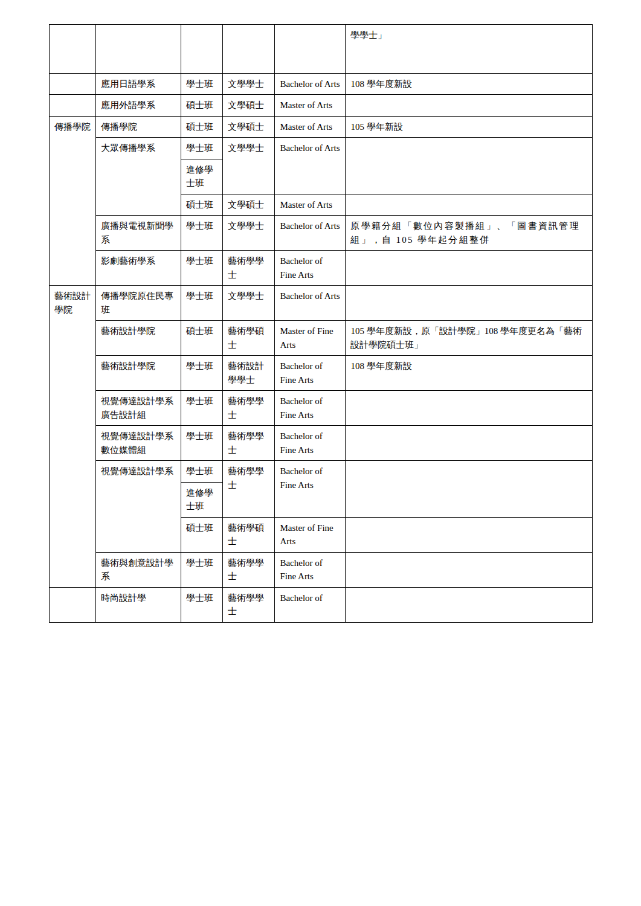| | | | | | 學學士」 |
| | 應用日語學系 | 學士班 | 文學學士 | Bachelor of Arts | 108 學年度新設 |
| | 應用外語學系 | 碩士班 | 文學碩士 | Master of Arts | |
| 傳播學院 | 傳播學院 | 碩士班 | 文學碩士 | Master of Arts | 105 學年新設 |
| 大眾傳播學系 | 學士班 | 文學學士 | Bachelor of Arts | |
| 進修學士班 |
| 碩士班 | 文學碩士 | Master of Arts | |
| 廣播與電視新聞學系 | 學士班 | 文學學士 | Bachelor of Arts | 原學籍分組「數位內容製播組」、「圖書資訊管理組」，自 105 學年起分組整併 |
| 影劇藝術學系 | 學士班 | 藝術學學士 | Bachelor of Fine Arts | |
| 藝術設計學院 | 傳播學院原住民專班 | 學士班 | 文學學士 | Bachelor of Arts | |
| 藝術設計學院 | 碩士班 | 藝術學碩士 | Master of Fine Arts | 105 學年度新設，原「設計學院」108 學年度更名為「藝術設計學院碩士班」 |
| 藝術設計學院 | 學士班 | 藝術設計學學士 | Bachelor of Fine Arts | 108 學年度新設 |
| 視覺傳達設計學系廣告設計組 | 學士班 | 藝術學學士 | Bachelor of Fine Arts | |
| 視覺傳達設計學系數位媒體組 | 學士班 | 藝術學學士 | Bachelor of Fine Arts | |
| 視覺傳達設計學系 | 學士班 | 藝術學學士 | Bachelor of Fine Arts | |
| 進修學士班 |
| 碩士班 | 藝術學碩士 | Master of Fine Arts | |
| 藝術與創意設計學系 | 學士班 | 藝術學學士 | Bachelor of Fine Arts | |
| | 時尚設計學 | 學士班 | 藝術學學士 | Bachelor of | |